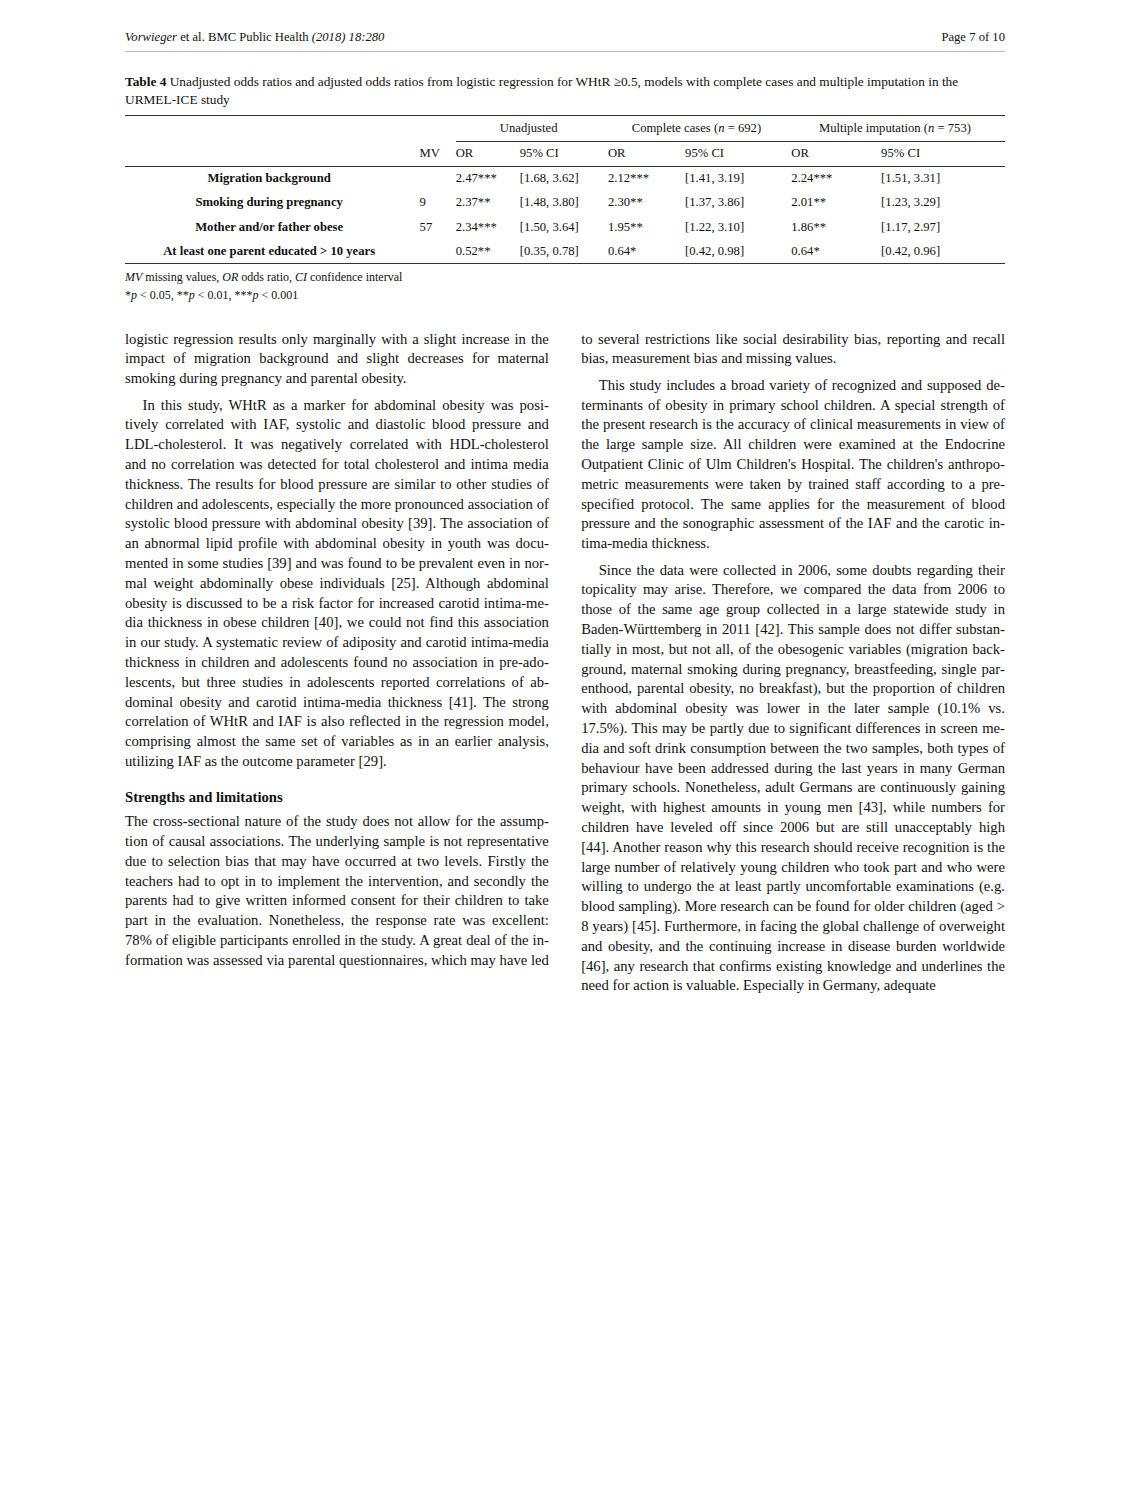Vorwieger et al. BMC Public Health (2018) 18:280
Page 7 of 10
Table 4 Unadjusted odds ratios and adjusted odds ratios from logistic regression for WHtR ≥0.5, models with complete cases and multiple imputation in the URMEL-ICE study
| | | Unadjusted | Complete cases ( n = 692) | Multiple imputation ( n = 753) |
| --- | --- | --- | --- | --- |
| | MV | OR | 95% CI | OR | 95% CI | OR | 95% CI |
| Migration background | | 2.47*** | [1.68, 3.62] | 2.12*** | [1.41, 3.19] | 2.24*** | [1.51, 3.31] |
| Smoking during pregnancy | 9 | 2.37** | [1.48, 3.80] | 2.30** | [1.37, 3.86] | 2.01** | [1.23, 3.29] |
| Mother and/or father obese | 57 | 2.34*** | [1.50, 3.64] | 1.95** | [1.22, 3.10] | 1.86** | [1.17, 2.97] |
| At least one parent educated > 10 years | | 0.52** | [0.35, 0.78] | 0.64* | [0.42, 0.98] | 0.64* | [0.42, 0.96] |
MV missing values, OR odds ratio, CI confidence interval
*p < 0.05, **p < 0.01, ***p < 0.001
logistic regression results only marginally with a slight increase in the impact of migration background and slight decreases for maternal smoking during pregnancy and parental obesity.
In this study, WHtR as a marker for abdominal obesity was positively correlated with IAF, systolic and diastolic blood pressure and LDL-cholesterol. It was negatively correlated with HDL-cholesterol and no correlation was detected for total cholesterol and intima media thickness. The results for blood pressure are similar to other studies of children and adolescents, especially the more pronounced association of systolic blood pressure with abdominal obesity [39]. The association of an abnormal lipid profile with abdominal obesity in youth was documented in some studies [39] and was found to be prevalent even in normal weight abdominally obese individuals [25]. Although abdominal obesity is discussed to be a risk factor for increased carotid intima-media thickness in obese children [40], we could not find this association in our study. A systematic review of adiposity and carotid intima-media thickness in children and adolescents found no association in pre-adolescents, but three studies in adolescents reported correlations of abdominal obesity and carotid intima-media thickness [41]. The strong correlation of WHtR and IAF is also reflected in the regression model, comprising almost the same set of variables as in an earlier analysis, utilizing IAF as the outcome parameter [29].
Strengths and limitations
The cross-sectional nature of the study does not allow for the assumption of causal associations. The underlying sample is not representative due to selection bias that may have occurred at two levels. Firstly the teachers had to opt in to implement the intervention, and secondly the parents had to give written informed consent for their children to take part in the evaluation. Nonetheless, the response rate was excellent: 78% of eligible participants enrolled in the study. A great deal of the information was assessed via parental questionnaires, which may have led to several restrictions like social desirability bias, reporting and recall bias, measurement bias and missing values.
This study includes a broad variety of recognized and supposed determinants of obesity in primary school children. A special strength of the present research is the accuracy of clinical measurements in view of the large sample size. All children were examined at the Endocrine Outpatient Clinic of Ulm Children's Hospital. The children's anthropometric measurements were taken by trained staff according to a pre-specified protocol. The same applies for the measurement of blood pressure and the sonographic assessment of the IAF and the carotic intima-media thickness.
Since the data were collected in 2006, some doubts regarding their topicality may arise. Therefore, we compared the data from 2006 to those of the same age group collected in a large statewide study in Baden-Württemberg in 2011 [42]. This sample does not differ substantially in most, but not all, of the obesogenic variables (migration background, maternal smoking during pregnancy, breastfeeding, single parenthood, parental obesity, no breakfast), but the proportion of children with abdominal obesity was lower in the later sample (10.1% vs. 17.5%). This may be partly due to significant differences in screen media and soft drink consumption between the two samples, both types of behaviour have been addressed during the last years in many German primary schools. Nonetheless, adult Germans are continuously gaining weight, with highest amounts in young men [43], while numbers for children have leveled off since 2006 but are still unacceptably high [44]. Another reason why this research should receive recognition is the large number of relatively young children who took part and who were willing to undergo the at least partly uncomfortable examinations (e.g. blood sampling). More research can be found for older children (aged > 8 years) [45]. Furthermore, in facing the global challenge of overweight and obesity, and the continuing increase in disease burden worldwide [46], any research that confirms existing knowledge and underlines the need for action is valuable. Especially in Germany, adequate